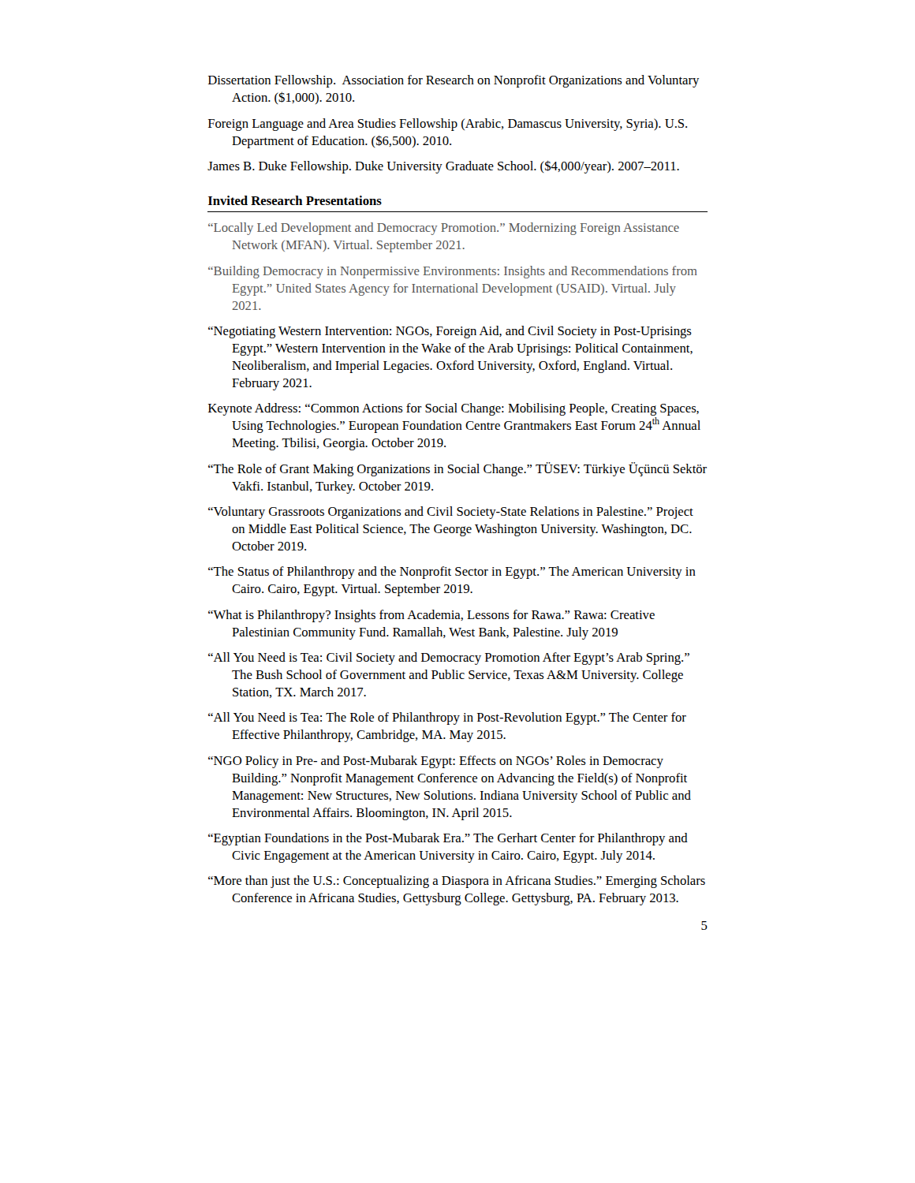Dissertation Fellowship. Association for Research on Nonprofit Organizations and Voluntary Action. ($1,000). 2010.
Foreign Language and Area Studies Fellowship (Arabic, Damascus University, Syria). U.S. Department of Education. ($6,500). 2010.
James B. Duke Fellowship. Duke University Graduate School. ($4,000/year). 2007–2011.
Invited Research Presentations
“Locally Led Development and Democracy Promotion.” Modernizing Foreign Assistance Network (MFAN). Virtual. September 2021.
“Building Democracy in Nonpermissive Environments: Insights and Recommendations from Egypt.” United States Agency for International Development (USAID). Virtual. July 2021.
“Negotiating Western Intervention: NGOs, Foreign Aid, and Civil Society in Post-Uprisings Egypt.” Western Intervention in the Wake of the Arab Uprisings: Political Containment, Neoliberalism, and Imperial Legacies. Oxford University, Oxford, England. Virtual. February 2021.
Keynote Address: “Common Actions for Social Change: Mobilising People, Creating Spaces, Using Technologies.” European Foundation Centre Grantmakers East Forum 24th Annual Meeting. Tbilisi, Georgia. October 2019.
“The Role of Grant Making Organizations in Social Change.” TÜSEV: Türkiye Üçüncü Sektör Vakfi. Istanbul, Turkey. October 2019.
“Voluntary Grassroots Organizations and Civil Society-State Relations in Palestine.” Project on Middle East Political Science, The George Washington University. Washington, DC. October 2019.
“The Status of Philanthropy and the Nonprofit Sector in Egypt.” The American University in Cairo. Cairo, Egypt. Virtual. September 2019.
“What is Philanthropy? Insights from Academia, Lessons for Rawa.” Rawa: Creative Palestinian Community Fund. Ramallah, West Bank, Palestine. July 2019
“All You Need is Tea: Civil Society and Democracy Promotion After Egypt’s Arab Spring.” The Bush School of Government and Public Service, Texas A&M University. College Station, TX. March 2017.
“All You Need is Tea: The Role of Philanthropy in Post-Revolution Egypt.” The Center for Effective Philanthropy, Cambridge, MA. May 2015.
“NGO Policy in Pre- and Post-Mubarak Egypt: Effects on NGOs’ Roles in Democracy Building.” Nonprofit Management Conference on Advancing the Field(s) of Nonprofit Management: New Structures, New Solutions. Indiana University School of Public and Environmental Affairs. Bloomington, IN. April 2015.
“Egyptian Foundations in the Post-Mubarak Era.” The Gerhart Center for Philanthropy and Civic Engagement at the American University in Cairo. Cairo, Egypt. July 2014.
“More than just the U.S.: Conceptualizing a Diaspora in Africana Studies.” Emerging Scholars Conference in Africana Studies, Gettysburg College. Gettysburg, PA. February 2013.
5